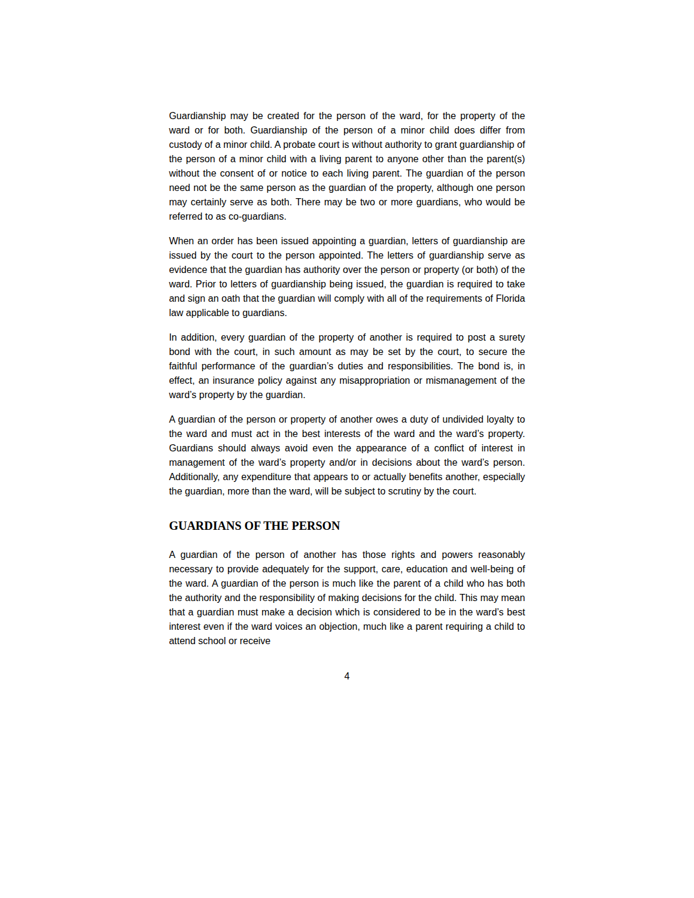Guardianship may be created for the person of the ward, for the property of the ward or for both. Guardianship of the person of a minor child does differ from custody of a minor child. A probate court is without authority to grant guardianship of the person of a minor child with a living parent to anyone other than the parent(s) without the consent of or notice to each living parent. The guardian of the person need not be the same person as the guardian of the property, although one person may certainly serve as both. There may be two or more guardians, who would be referred to as co-guardians.
When an order has been issued appointing a guardian, letters of guardianship are issued by the court to the person appointed. The letters of guardianship serve as evidence that the guardian has authority over the person or property (or both) of the ward. Prior to letters of guardianship being issued, the guardian is required to take and sign an oath that the guardian will comply with all of the requirements of Florida law applicable to guardians.
In addition, every guardian of the property of another is required to post a surety bond with the court, in such amount as may be set by the court, to secure the faithful performance of the guardian’s duties and responsibilities. The bond is, in effect, an insurance policy against any misappropriation or mismanagement of the ward’s property by the guardian.
A guardian of the person or property of another owes a duty of undivided loyalty to the ward and must act in the best interests of the ward and the ward’s property. Guardians should always avoid even the appearance of a conflict of interest in management of the ward’s property and/or in decisions about the ward’s person. Additionally, any expenditure that appears to or actually benefits another, especially the guardian, more than the ward, will be subject to scrutiny by the court.
GUARDIANS OF THE PERSON
A guardian of the person of another has those rights and powers reasonably necessary to provide adequately for the support, care, education and well-being of the ward. A guardian of the person is much like the parent of a child who has both the authority and the responsibility of making decisions for the child. This may mean that a guardian must make a decision which is considered to be in the ward’s best interest even if the ward voices an objection, much like a parent requiring a child to attend school or receive
4